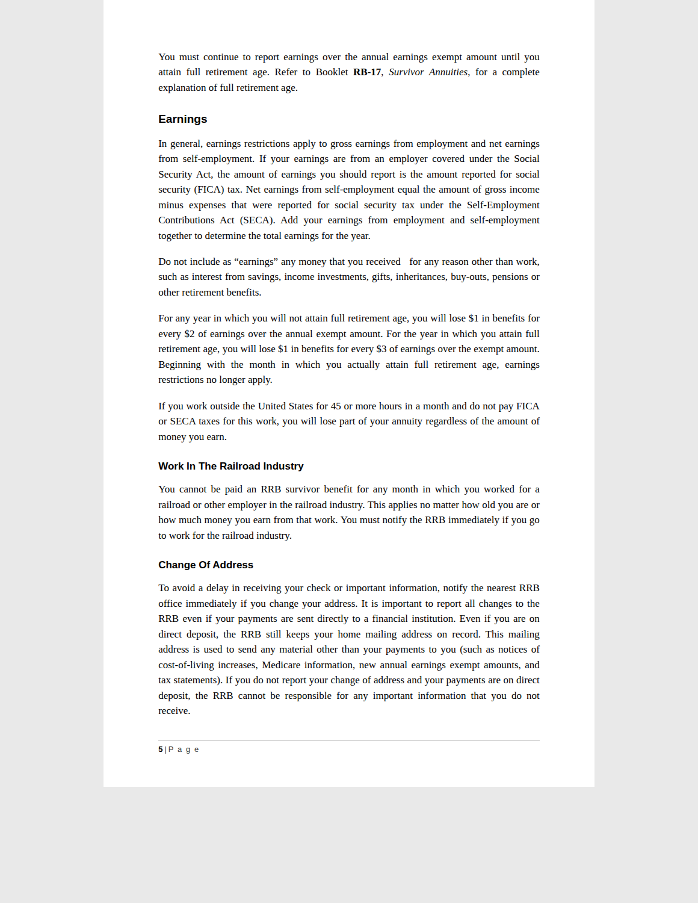You must continue to report earnings over the annual earnings exempt amount until you attain full retirement age. Refer to Booklet RB-17, Survivor Annuities, for a complete explanation of full retirement age.
Earnings
In general, earnings restrictions apply to gross earnings from employment and net earnings from self-employment. If your earnings are from an employer covered under the Social Security Act, the amount of earnings you should report is the amount reported for social security (FICA) tax. Net earnings from self-employment equal the amount of gross income minus expenses that were reported for social security tax under the Self-Employment Contributions Act (SECA). Add your earnings from employment and self-employment together to determine the total earnings for the year.
Do not include as “earnings” any money that you received for any reason other than work, such as interest from savings, income investments, gifts, inheritances, buy-outs, pensions or other retirement benefits.
For any year in which you will not attain full retirement age, you will lose $1 in benefits for every $2 of earnings over the annual exempt amount. For the year in which you attain full retirement age, you will lose $1 in benefits for every $3 of earnings over the exempt amount. Beginning with the month in which you actually attain full retirement age, earnings restrictions no longer apply.
If you work outside the United States for 45 or more hours in a month and do not pay FICA or SECA taxes for this work, you will lose part of your annuity regardless of the amount of money you earn.
Work In The Railroad Industry
You cannot be paid an RRB survivor benefit for any month in which you worked for a railroad or other employer in the railroad industry. This applies no matter how old you are or how much money you earn from that work. You must notify the RRB immediately if you go to work for the railroad industry.
Change Of Address
To avoid a delay in receiving your check or important information, notify the nearest RRB office immediately if you change your address. It is important to report all changes to the RRB even if your payments are sent directly to a financial institution. Even if you are on direct deposit, the RRB still keeps your home mailing address on record. This mailing address is used to send any material other than your payments to you (such as notices of cost-of-living increases, Medicare information, new annual earnings exempt amounts, and tax statements). If you do not report your change of address and your payments are on direct deposit, the RRB cannot be responsible for any important information that you do not receive.
5|P a g e